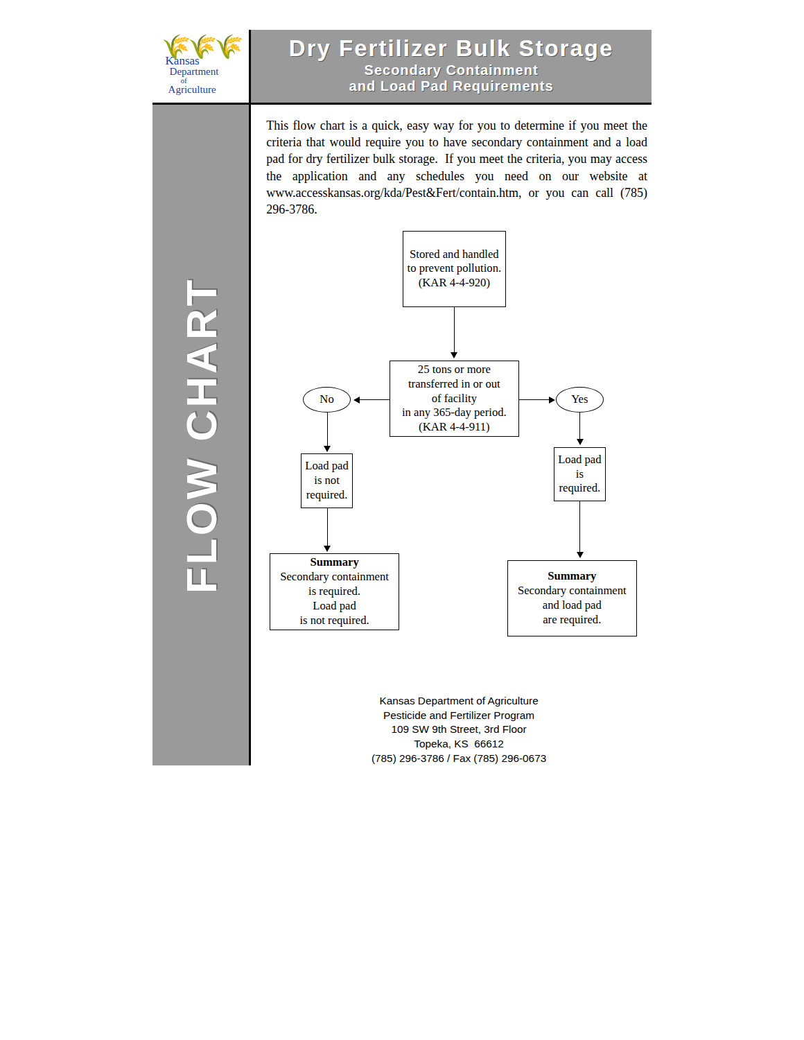🌾🌾🌾
Kansas Department of Agriculture
Dry Fertilizer Bulk Storage
Secondary Containment
and Load Pad Requirements
FLOW CHART
This flow chart is a quick, easy way for you to determine if you meet the criteria that would require you to have secondary containment and a load pad for dry fertilizer bulk storage. If you meet the criteria, you may access the application and any schedules you need on our website at www.accesskansas.org/kda/Pest&Fert/contain.htm, or you can call (785) 296-3786.
Stored and handled
to prevent pollution.
(KAR 4-4-920)
25 tons or more
transferred in or out
of facility
in any 365-day period.
(KAR 4-4-911)
No
Yes
Load pad
is not
required.
Load pad
is
required.
Summary
Secondary containment
is required.
Load pad
is not required.
Summary
Secondary containment
and load pad
are required.
Kansas Department of Agriculture
Pesticide and Fertilizer Program
109 SW 9th Street, 3rd Floor
Topeka, KS 66612
(785) 296-3786 / Fax (785) 296-0673